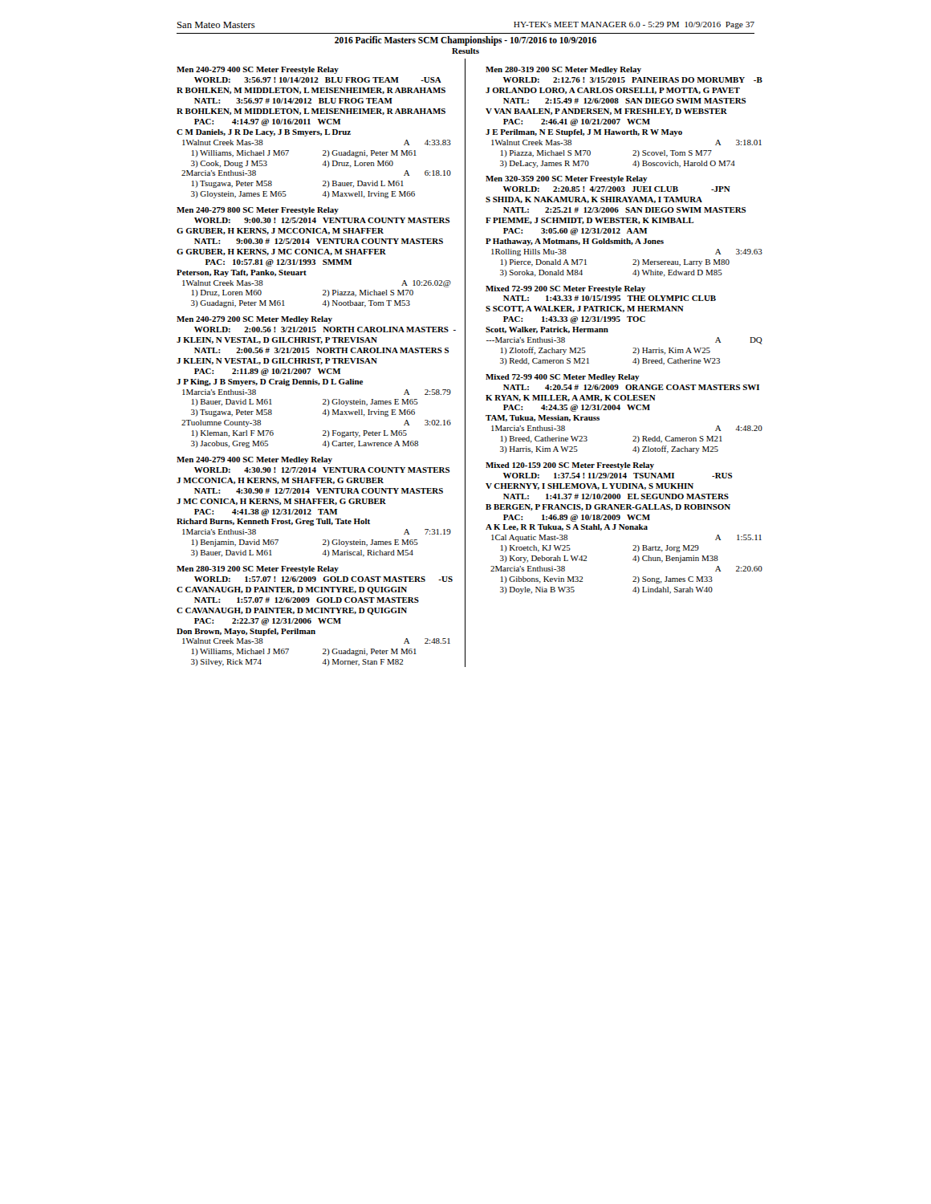San Mateo Masters
HY-TEK's MEET MANAGER 6.0 - 5:29 PM 10/9/2016 Page 37
2016 Pacific Masters SCM Championships - 10/7/2016 to 10/9/2016
Results
Men 240-279 400 SC Meter Freestyle Relay
WORLD: 3:56.97 ! 10/14/2012 BLU FROG TEAM -USA
R BOHLKEN, M MIDDLETON, L MEISENHEIMER, R ABRAHAMS
NATL: 3:56.97 # 10/14/2012 BLU FROG TEAM
R BOHLKEN, M MIDDLETON, L MEISENHEIMER, R ABRAHAMS
PAC: 4:14.97 @ 10/16/2011 WCM
C M Daniels, J R De Lacy, J B Smyers, L Druz
| 1 | Walnut Creek Mas-38 | A | 4:33.83 |
| | 1) Williams, Michael J M67 | 2) Guadagni, Peter M M61 |
| | 3) Cook, Doug J M53 | 4) Druz, Loren M60 |
| 2 | Marcia's Enthusi-38 | A | 6:18.10 |
| | 1) Tsugawa, Peter M58 | 2) Bauer, David L M61 |
| | 3) Gloystein, James E M65 | 4) Maxwell, Irving E M66 |
Men 240-279 800 SC Meter Freestyle Relay
WORLD: 9:00.30 ! 12/5/2014 VENTURA COUNTY MASTERS
G GRUBER, H KERNS, J MCCONICA, M SHAFFER
NATL: 9:00.30 # 12/5/2014 VENTURA COUNTY MASTERS
G GRUBER, H KERNS, J MC CONICA, M SHAFFER
PAC: 10:57.81 @ 12/31/1993 SMMM
Peterson, Ray Taft, Panko, Steuart
| 1 | Walnut Creek Mas-38 | A | 10:26.02@ |
| | 1) Druz, Loren M60 | 2) Piazza, Michael S M70 |
| | 3) Guadagni, Peter M M61 | 4) Nootbaar, Tom T M53 |
Men 240-279 200 SC Meter Medley Relay
WORLD: 2:00.56 ! 3/21/2015 NORTH CAROLINA MASTERS -
J KLEIN, N VESTAL, D GILCHRIST, P TREVISAN
NATL: 2:00.56 # 3/21/2015 NORTH CAROLINA MASTERS S
J KLEIN, N VESTAL, D GILCHRIST, P TREVISAN
PAC: 2:11.89 @ 10/21/2007 WCM
J P King, J B Smyers, D Craig Dennis, D L Galine
| 1 | Marcia's Enthusi-38 | A | 2:58.79 |
| | 1) Bauer, David L M61 | 2) Gloystein, James E M65 |
| | 3) Tsugawa, Peter M58 | 4) Maxwell, Irving E M66 |
| 2 | Tuolumne County-38 | A | 3:02.16 |
| | 1) Kleman, Karl F M76 | 2) Fogarty, Peter L M65 |
| | 3) Jacobus, Greg M65 | 4) Carter, Lawrence A M68 |
Men 240-279 400 SC Meter Medley Relay
WORLD: 4:30.90 ! 12/7/2014 VENTURA COUNTY MASTERS
J MCCONICA, H KERNS, M SHAFFER, G GRUBER
NATL: 4:30.90 # 12/7/2014 VENTURA COUNTY MASTERS
J MC CONICA, H KERNS, M SHAFFER, G GRUBER
PAC: 4:41.38 @ 12/31/2012 TAM
Richard Burns, Kenneth Frost, Greg Tull, Tate Holt
| 1 | Marcia's Enthusi-38 | A | 7:31.19 |
| | 1) Benjamin, David M67 | 2) Gloystein, James E M65 |
| | 3) Bauer, David L M61 | 4) Mariscal, Richard M54 |
Men 280-319 200 SC Meter Freestyle Relay
WORLD: 1:57.07 ! 12/6/2009 GOLD COAST MASTERS -US
C CAVANAUGH, D PAINTER, D MCINTYRE, D QUIGGIN
NATL: 1:57.07 # 12/6/2009 GOLD COAST MASTERS
C CAVANAUGH, D PAINTER, D MCINTYRE, D QUIGGIN
PAC: 2:22.37 @ 12/31/2006 WCM
Don Brown, Mayo, Stupfel, Perilman
| 1 | Walnut Creek Mas-38 | A | 2:48.51 |
| | 1) Williams, Michael J M67 | 2) Guadagni, Peter M M61 |
| | 3) Silvey, Rick M74 | 4) Morner, Stan F M82 |
Men 280-319 200 SC Meter Medley Relay
WORLD: 2:12.76 ! 3/15/2015 PAINEIRAS DO MORUMBY -B
J ORLANDO LORO, A CARLOS ORSELLI, P MOTTA, G PAVET
NATL: 2:15.49 # 12/6/2008 SAN DIEGO SWIM MASTERS
V VAN BAALEN, P ANDERSEN, M FRESHLEY, D WEBSTER
PAC: 2:46.41 @ 10/21/2007 WCM
J E Perilman, N E Stupfel, J M Haworth, R W Mayo
| 1 | Walnut Creek Mas-38 | A | 3:18.01 |
| | 1) Piazza, Michael S M70 | 2) Scovel, Tom S M77 |
| | 3) DeLacy, James R M70 | 4) Boscovich, Harold O M74 |
Men 320-359 200 SC Meter Freestyle Relay
WORLD: 2:20.85 ! 4/27/2003 JUEI CLUB -JPN
S SHIDA, K NAKAMURA, K SHIRAYAMA, I TAMURA
NATL: 2:25.21 # 12/3/2006 SAN DIEGO SWIM MASTERS
F PIEMME, J SCHMIDT, D WEBSTER, K KIMBALL
PAC: 3:05.60 @ 12/31/2012 AAM
P Hathaway, A Motmans, H Goldsmith, A Jones
| 1 | Rolling Hills Mu-38 | A | 3:49.63 |
| | 1) Pierce, Donald A M71 | 2) Mersereau, Larry B M80 |
| | 3) Soroka, Donald M84 | 4) White, Edward D M85 |
Mixed 72-99 200 SC Meter Freestyle Relay
NATL: 1:43.33 # 10/15/1995 THE OLYMPIC CLUB
S SCOTT, A WALKER, J PATRICK, M HERMANN
PAC: 1:43.33 @ 12/31/1995 TOC
Scott, Walker, Patrick, Hermann
| --- | Marcia's Enthusi-38 | A | DQ |
| | 1) Zlotoff, Zachary M25 | 2) Harris, Kim A W25 |
| | 3) Redd, Cameron S M21 | 4) Breed, Catherine W23 |
Mixed 72-99 400 SC Meter Medley Relay
NATL: 4:20.54 # 12/6/2009 ORANGE COAST MASTERS SWI
K RYAN, K MILLER, A AMR, K COLESEN
PAC: 4:24.35 @ 12/31/2004 WCM
TAM, Tukua, Messian, Krauss
| 1 | Marcia's Enthusi-38 | A | 4:48.20 |
| | 1) Breed, Catherine W23 | 2) Redd, Cameron S M21 |
| | 3) Harris, Kim A W25 | 4) Zlotoff, Zachary M25 |
Mixed 120-159 200 SC Meter Freestyle Relay
WORLD: 1:37.54 ! 11/29/2014 TSUNAMI -RUS
V CHERNYY, I SHLEMOVA, L YUDINA, S MUKHIN
NATL: 1:41.37 # 12/10/2000 EL SEGUNDO MASTERS
B BERGEN, P FRANCIS, D GRANER-GALLAS, D ROBINSON
PAC: 1:46.89 @ 10/18/2009 WCM
A K Lee, R R Tukua, S A Stahl, A J Nonaka
| 1 | Cal Aquatic Mast-38 | A | 1:55.11 |
| | 1) Kroetch, KJ W25 | 2) Bartz, Jorg M29 |
| | 3) Kory, Deborah L W42 | 4) Chun, Benjamin M38 |
| 2 | Marcia's Enthusi-38 | A | 2:20.60 |
| | 1) Gibbons, Kevin M32 | 2) Song, James C M33 |
| | 3) Doyle, Nia B W35 | 4) Lindahl, Sarah W40 |